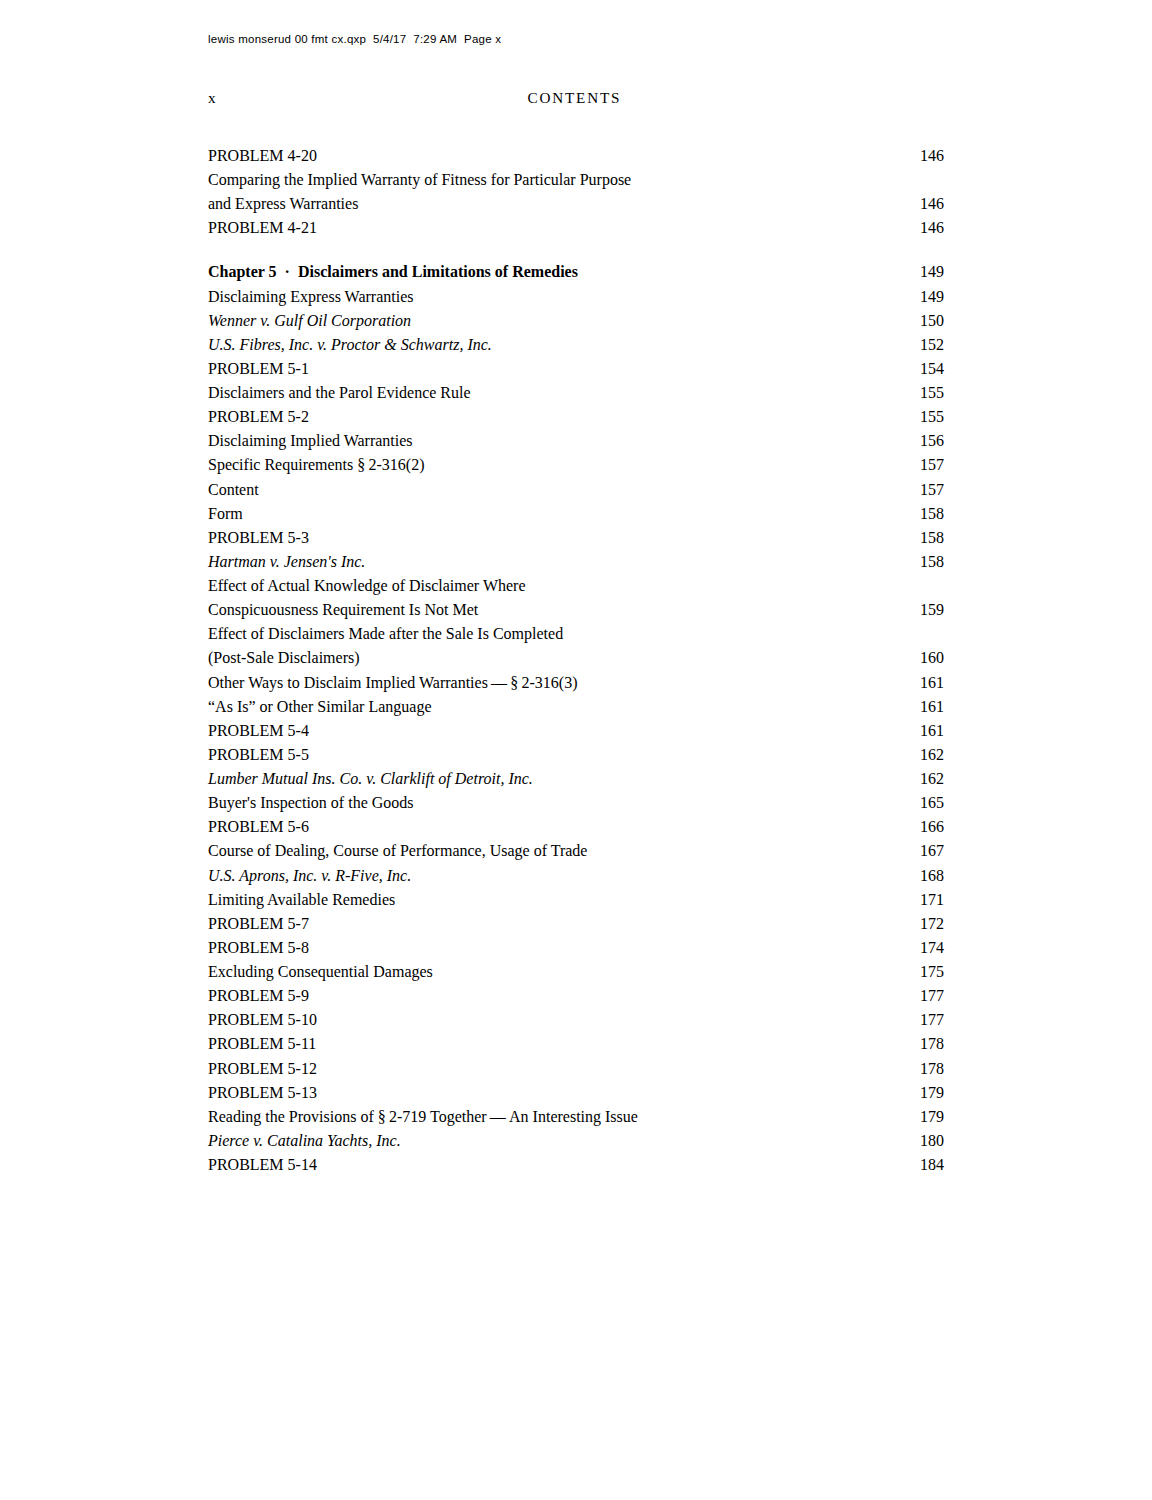lewis monserud 00 fmt cx.qxp 5/4/17 7:29 AM Page x
x
CONTENTS
| PROBLEM 4-20 | 146 |
| Comparing the Implied Warranty of Fitness for Particular Purpose | |
| and Express Warranties | 146 |
| PROBLEM 4-21 | 146 |
| Chapter 5 · Disclaimers and Limitations of Remedies | 149 |
| Disclaiming Express Warranties | 149 |
| Wenner v. Gulf Oil Corporation | 150 |
| U.S. Fibres, Inc. v. Proctor & Schwartz, Inc. | 152 |
| PROBLEM 5-1 | 154 |
| Disclaimers and the Parol Evidence Rule | 155 |
| PROBLEM 5-2 | 155 |
| Disclaiming Implied Warranties | 156 |
| Specific Requirements § 2-316(2) | 157 |
| Content | 157 |
| Form | 158 |
| PROBLEM 5-3 | 158 |
| Hartman v. Jensen's Inc. | 158 |
| Effect of Actual Knowledge of Disclaimer Where | |
| Conspicuousness Requirement Is Not Met | 159 |
| Effect of Disclaimers Made after the Sale Is Completed | |
| (Post-Sale Disclaimers) | 160 |
| Other Ways to Disclaim Implied Warranties — § 2-316(3) | 161 |
| “As Is” or Other Similar Language | 161 |
| PROBLEM 5-4 | 161 |
| PROBLEM 5-5 | 162 |
| Lumber Mutual Ins. Co. v. Clarklift of Detroit, Inc. | 162 |
| Buyer's Inspection of the Goods | 165 |
| PROBLEM 5-6 | 166 |
| Course of Dealing, Course of Performance, Usage of Trade | 167 |
| U.S. Aprons, Inc. v. R-Five, Inc. | 168 |
| Limiting Available Remedies | 171 |
| PROBLEM 5-7 | 172 |
| PROBLEM 5-8 | 174 |
| Excluding Consequential Damages | 175 |
| PROBLEM 5-9 | 177 |
| PROBLEM 5-10 | 177 |
| PROBLEM 5-11 | 178 |
| PROBLEM 5-12 | 178 |
| PROBLEM 5-13 | 179 |
| Reading the Provisions of § 2-719 Together — An Interesting Issue | 179 |
| Pierce v. Catalina Yachts, Inc. | 180 |
| PROBLEM 5-14 | 184 |